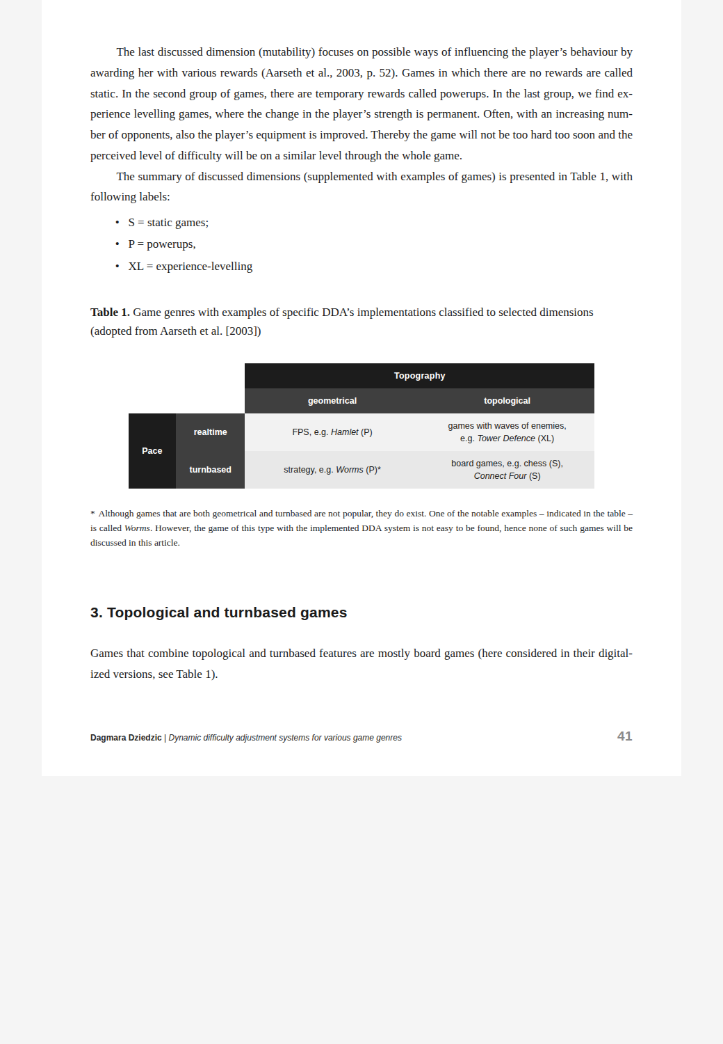The last discussed dimension (mutability) focuses on possible ways of influencing the player’s behaviour by awarding her with various rewards (Aarseth et al., 2003, p. 52). Games in which there are no rewards are called static. In the second group of games, there are temporary rewards called powerups. In the last group, we find experience levelling games, where the change in the player’s strength is permanent. Often, with an increasing number of opponents, also the player’s equipment is improved. Thereby the game will not be too hard too soon and the perceived level of difficulty will be on a similar level through the whole game.
The summary of discussed dimensions (supplemented with examples of games) is presented in Table 1, with following labels:
S = static games;
P = powerups,
XL = experience-levelling
Table 1. Game genres with examples of specific DDA’s implementations classified to selected dimensions (adopted from Aarseth et al. [2003])
| | | Topography |
| | | geometrical | topological |
| Pace | realtime | FPS, e.g. Hamlet (P) | games with waves of enemies, e.g. Tower Defence (XL) |
| turnbased | strategy, e.g. Worms (P)* | board games, e.g. chess (S), Connect Four (S) |
*Although games that are both geometrical and turnbased are not popular, they do exist. One of the notable examples – indicated in the table – is called Worms. However, the game of this type with the implemented DDA system is not easy to be found, hence none of such games will be discussed in this article.
3. Topological and turnbased games
Games that combine topological and turnbased features are mostly board games (here considered in their digitalized versions, see Table 1).
Dagmara Dziedzic | Dynamic difficulty adjustment systems for various game genres
41